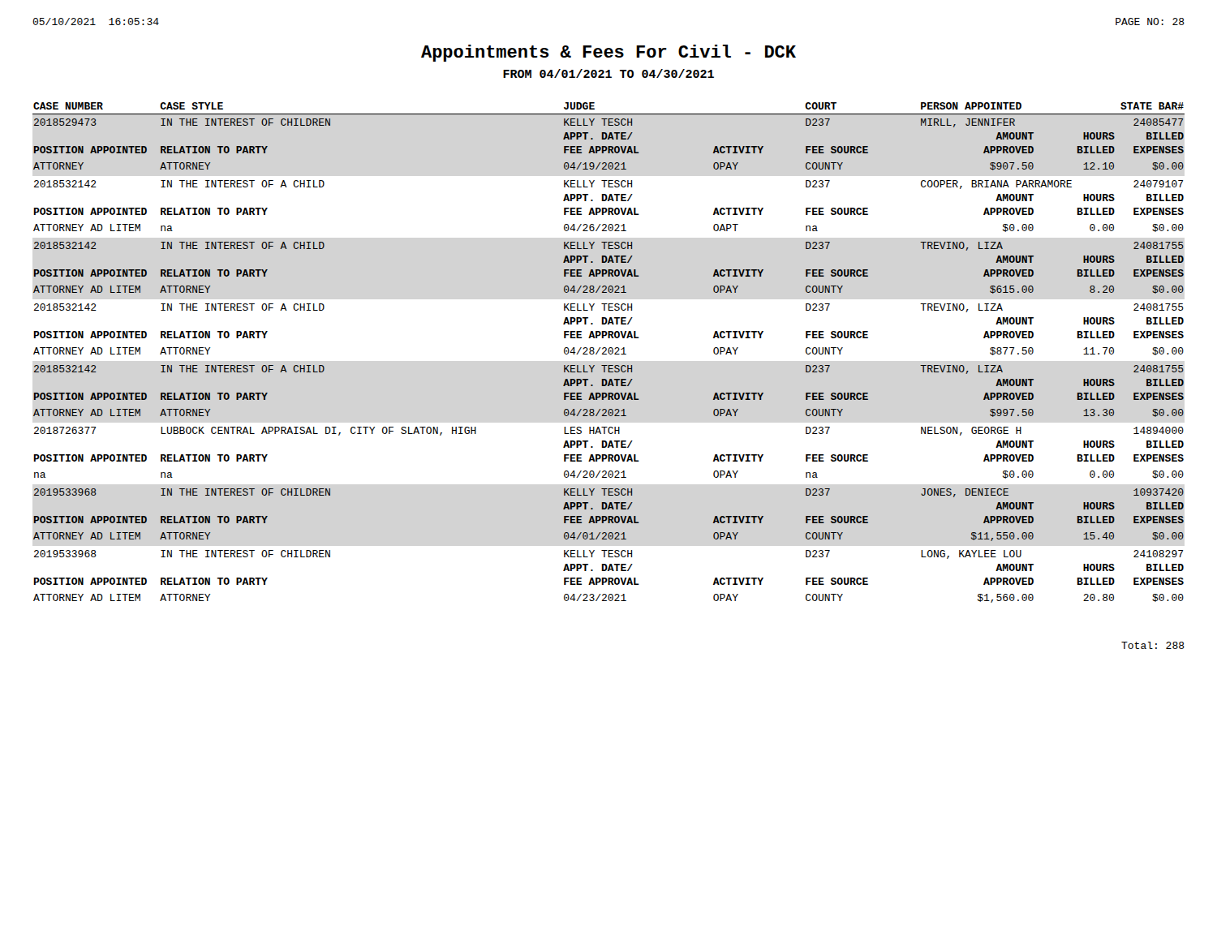05/10/2021 16:05:34 PAGE NO: 28
Appointments & Fees For Civil - DCK
FROM 04/01/2021 TO 04/30/2021
| CASE NUMBER | CASE STYLE | | JUDGE | | COURT | PERSON APPOINTED | | STATE BAR# |
| 2018529473 | IN THE INTEREST OF CHILDREN | KELLY TESCH | D237 | MIRLL, JENNIFER | 24085477 |
| | | | APPT. DATE/ | | | AMOUNT | HOURS | BILLED |
| POSITION APPOINTED | RELATION TO PARTY | | FEE APPROVAL | ACTIVITY | FEE SOURCE | APPROVED | BILLED | EXPENSES |
| ATTORNEY | ATTORNEY | | 04/19/2021 | OPAY | COUNTY | $907.50 | 12.10 | $0.00 |
| 2018532142 | IN THE INTEREST OF A CHILD | KELLY TESCH | D237 | COOPER, BRIANA PARRAMORE | 24079107 |
| | | | APPT. DATE/ | | | AMOUNT | HOURS | BILLED |
| POSITION APPOINTED | RELATION TO PARTY | | FEE APPROVAL | ACTIVITY | FEE SOURCE | APPROVED | BILLED | EXPENSES |
| ATTORNEY AD LITEM | na | | 04/26/2021 | OAPT | na | $0.00 | 0.00 | $0.00 |
| 2018532142 | IN THE INTEREST OF A CHILD | KELLY TESCH | D237 | TREVINO, LIZA | 24081755 |
| | | | APPT. DATE/ | | | AMOUNT | HOURS | BILLED |
| POSITION APPOINTED | RELATION TO PARTY | | FEE APPROVAL | ACTIVITY | FEE SOURCE | APPROVED | BILLED | EXPENSES |
| ATTORNEY AD LITEM | ATTORNEY | | 04/28/2021 | OPAY | COUNTY | $615.00 | 8.20 | $0.00 |
| 2018532142 | IN THE INTEREST OF A CHILD | KELLY TESCH | D237 | TREVINO, LIZA | 24081755 |
| | | | APPT. DATE/ | | | AMOUNT | HOURS | BILLED |
| POSITION APPOINTED | RELATION TO PARTY | | FEE APPROVAL | ACTIVITY | FEE SOURCE | APPROVED | BILLED | EXPENSES |
| ATTORNEY AD LITEM | ATTORNEY | | 04/28/2021 | OPAY | COUNTY | $877.50 | 11.70 | $0.00 |
| 2018532142 | IN THE INTEREST OF A CHILD | KELLY TESCH | D237 | TREVINO, LIZA | 24081755 |
| | | | APPT. DATE/ | | | AMOUNT | HOURS | BILLED |
| POSITION APPOINTED | RELATION TO PARTY | | FEE APPROVAL | ACTIVITY | FEE SOURCE | APPROVED | BILLED | EXPENSES |
| ATTORNEY AD LITEM | ATTORNEY | | 04/28/2021 | OPAY | COUNTY | $997.50 | 13.30 | $0.00 |
| 2018726377 | LUBBOCK CENTRAL APPRAISAL DI, CITY OF SLATON, HIGH | LES HATCH | D237 | NELSON, GEORGE H | 14894000 |
| | | | APPT. DATE/ | | | AMOUNT | HOURS | BILLED |
| POSITION APPOINTED | RELATION TO PARTY | | FEE APPROVAL | ACTIVITY | FEE SOURCE | APPROVED | BILLED | EXPENSES |
| na | na | | 04/20/2021 | OPAY | na | $0.00 | 0.00 | $0.00 |
| 2019533968 | IN THE INTEREST OF CHILDREN | KELLY TESCH | D237 | JONES, DENIECE | 10937420 |
| | | | APPT. DATE/ | | | AMOUNT | HOURS | BILLED |
| POSITION APPOINTED | RELATION TO PARTY | | FEE APPROVAL | ACTIVITY | FEE SOURCE | APPROVED | BILLED | EXPENSES |
| ATTORNEY AD LITEM | ATTORNEY | | 04/01/2021 | OPAY | COUNTY | $11,550.00 | 15.40 | $0.00 |
| 2019533968 | IN THE INTEREST OF CHILDREN | KELLY TESCH | D237 | LONG, KAYLEE LOU | 24108297 |
| | | | APPT. DATE/ | | | AMOUNT | HOURS | BILLED |
| POSITION APPOINTED | RELATION TO PARTY | | FEE APPROVAL | ACTIVITY | FEE SOURCE | APPROVED | BILLED | EXPENSES |
| ATTORNEY AD LITEM | ATTORNEY | | 04/23/2021 | OPAY | COUNTY | $1,560.00 | 20.80 | $0.00 |
Total: 288